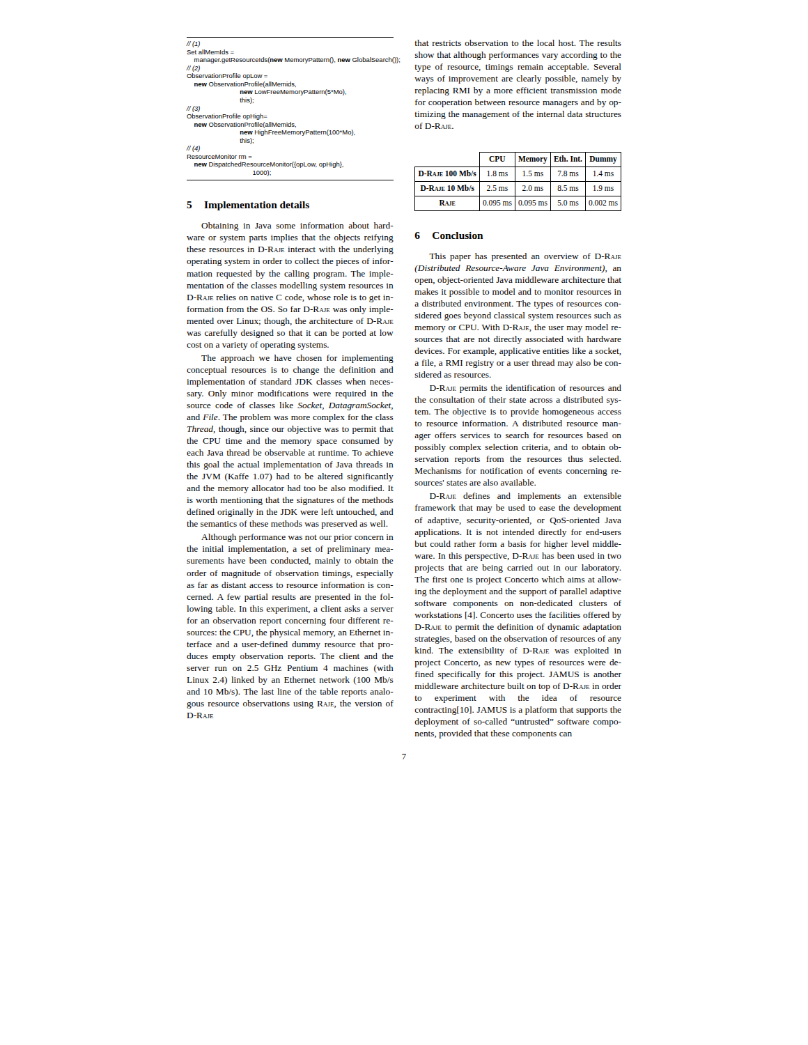// (1) Set allMemIds = manager.getResourceIds(new MemoryPattern(), new GlobalSearch()); // (2) ObservationProfile opLow = new ObservationProfile(allMemids, new LowFreeMemoryPattern(5*Mo), this); // (3) ObservationProfile opHigh= new ObservationProfile(allMemids, new HighFreeMemoryPattern(100*Mo), this); // (4) ResourceMonitor rm = new DispatchedResourceMonitor({opLow, opHigh}, 1000);
5 Implementation details
Obtaining in Java some information about hardware or system parts implies that the objects reifying these resources in D-Raje interact with the underlying operating system in order to collect the pieces of information requested by the calling program. The implementation of the classes modelling system resources in D-Raje relies on native C code, whose role is to get information from the OS. So far D-Raje was only implemented over Linux; though, the architecture of D-Raje was carefully designed so that it can be ported at low cost on a variety of operating systems.
The approach we have chosen for implementing conceptual resources is to change the definition and implementation of standard JDK classes when necessary. Only minor modifications were required in the source code of classes like Socket, DatagramSocket, and File. The problem was more complex for the class Thread, though, since our objective was to permit that the CPU time and the memory space consumed by each Java thread be observable at runtime. To achieve this goal the actual implementation of Java threads in the JVM (Kaffe 1.07) had to be altered significantly and the memory allocator had too be also modified. It is worth mentioning that the signatures of the methods defined originally in the JDK were left untouched, and the semantics of these methods was preserved as well.
Although performance was not our prior concern in the initial implementation, a set of preliminary measurements have been conducted, mainly to obtain the order of magnitude of observation timings, especially as far as distant access to resource information is concerned. A few partial results are presented in the following table. In this experiment, a client asks a server for an observation report concerning four different resources: the CPU, the physical memory, an Ethernet interface and a user-defined dummy resource that produces empty observation reports. The client and the server run on 2.5 GHz Pentium 4 machines (with Linux 2.4) linked by an Ethernet network (100 Mb/s and 10 Mb/s). The last line of the table reports analogous resource observations using Raje, the version of D-Raje
that restricts observation to the local host. The results show that although performances vary according to the type of resource, timings remain acceptable. Several ways of improvement are clearly possible, namely by replacing RMI by a more efficient transmission mode for cooperation between resource managers and by optimizing the management of the internal data structures of D-Raje.
| | CPU | Memory | Eth. Int. | Dummy |
| --- | --- | --- | --- | --- |
| D-R aje 100 Mb/s | 1.8 ms | 1.5 ms | 7.8 ms | 1.4 ms |
| D-R aje 10 Mb/s | 2.5 ms | 2.0 ms | 8.5 ms | 1.9 ms |
| Raje | 0.095 ms | 0.095 ms | 5.0 ms | 0.002 ms |
6 Conclusion
This paper has presented an overview of D-Raje (Distributed Resource-Aware Java Environment), an open, object-oriented Java middleware architecture that makes it possible to model and to monitor resources in a distributed environment. The types of resources considered goes beyond classical system resources such as memory or CPU. With D-Raje, the user may model resources that are not directly associated with hardware devices. For example, applicative entities like a socket, a file, a RMI registry or a user thread may also be considered as resources.
D-Raje permits the identification of resources and the consultation of their state across a distributed system. The objective is to provide homogeneous access to resource information. A distributed resource manager offers services to search for resources based on possibly complex selection criteria, and to obtain observation reports from the resources thus selected. Mechanisms for notification of events concerning resources' states are also available.
D-Raje defines and implements an extensible framework that may be used to ease the development of adaptive, security-oriented, or QoS-oriented Java applications. It is not intended directly for end-users but could rather form a basis for higher level middleware. In this perspective, D-Raje has been used in two projects that are being carried out in our laboratory. The first one is project Concerto which aims at allowing the deployment and the support of parallel adaptive software components on non-dedicated clusters of workstations [4]. Concerto uses the facilities offered by D-Raje to permit the definition of dynamic adaptation strategies, based on the observation of resources of any kind. The extensibility of D-Raje was exploited in project Concerto, as new types of resources were defined specifically for this project. JAMUS is another middleware architecture built on top of D-Raje in order to experiment with the idea of resource contracting[10]. JAMUS is a platform that supports the deployment of so-called “untrusted” software components, provided that these components can
7